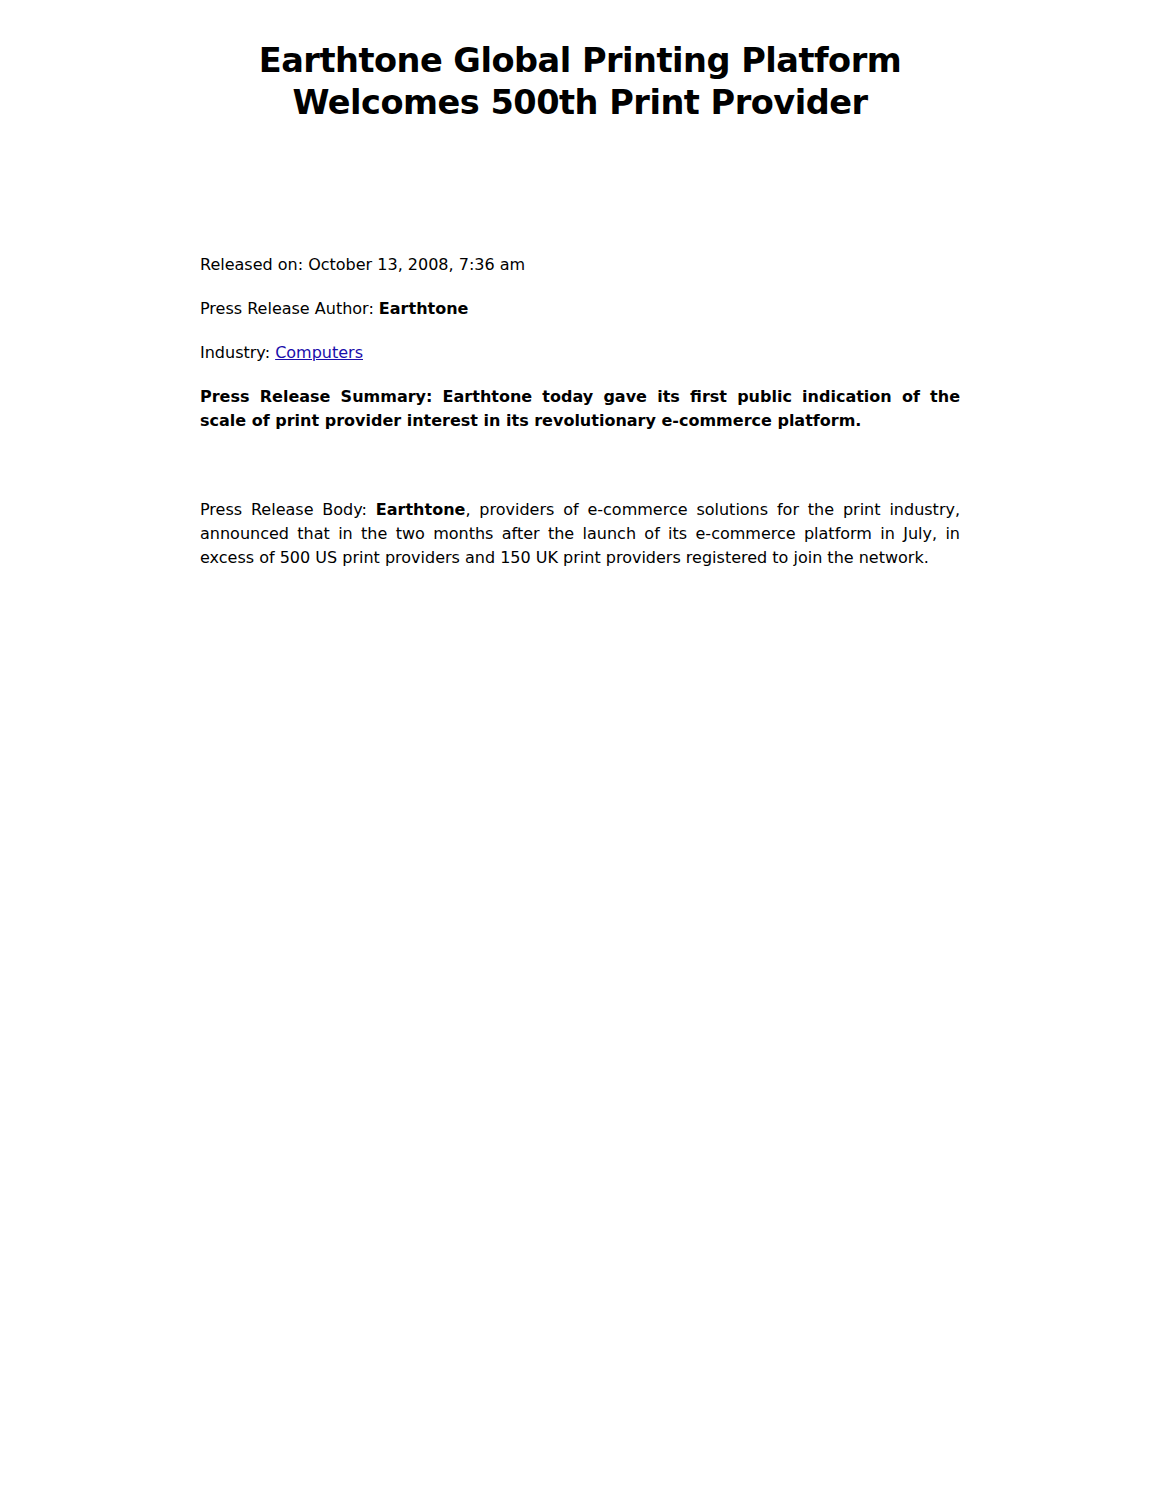Earthtone Global Printing Platform Welcomes 500th Print Provider
Released on: October 13, 2008, 7:36 am
Press Release Author: Earthtone
Industry: Computers
Press Release Summary: Earthtone today gave its first public indication of the scale of print provider interest in its revolutionary e-commerce platform.
Press Release Body: Earthtone, providers of e-commerce solutions for the print industry, announced that in the two months after the launch of its e-commerce platform in July, in excess of 500 US print providers and 150 UK print providers registered to join the network.